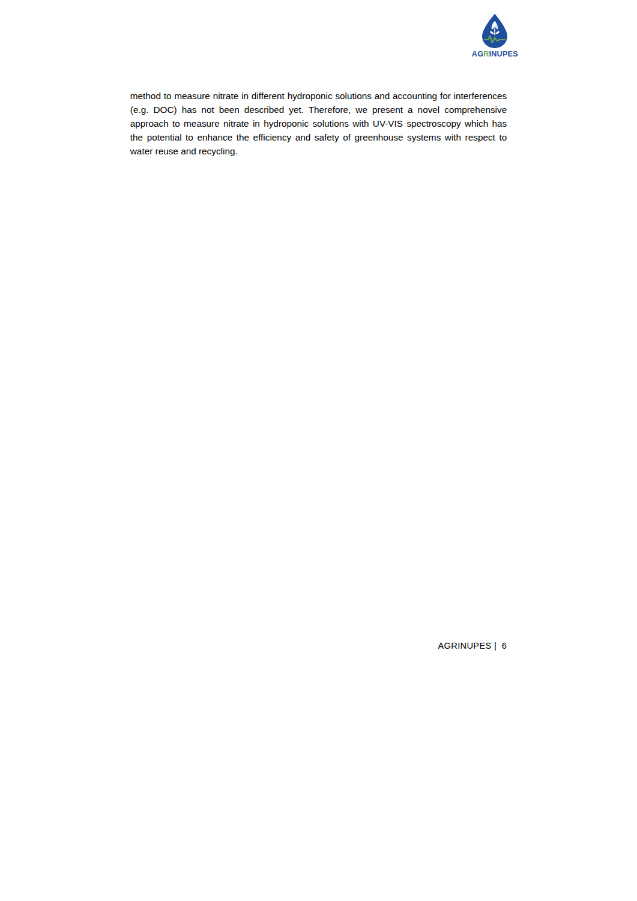AGRINUPES
method to measure nitrate in different hydroponic solutions and accounting for interferences (e.g. DOC) has not been described yet. Therefore, we present a novel comprehensive approach to measure nitrate in hydroponic solutions with UV-VIS spectroscopy which has the potential to enhance the efficiency and safety of greenhouse systems with respect to water reuse and recycling.
AGRINUPES | 6